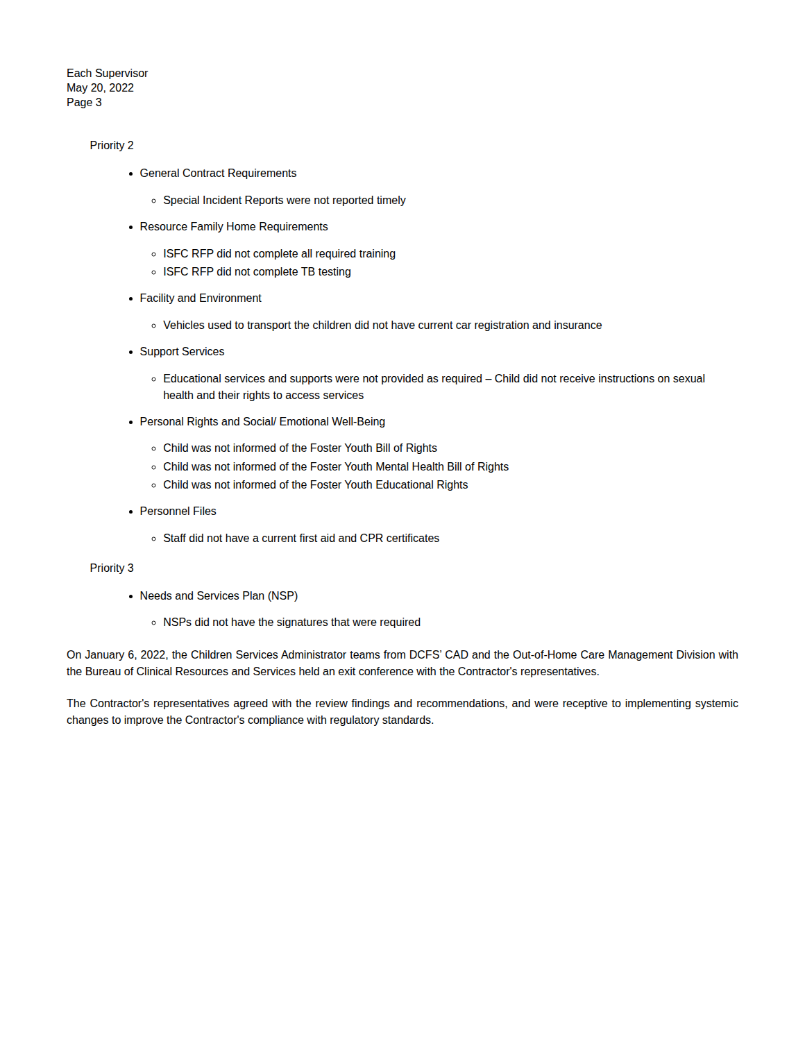Each Supervisor
May 20, 2022
Page 3
Priority 2
General Contract Requirements
Special Incident Reports were not reported timely
Resource Family Home Requirements
ISFC RFP did not complete all required training
ISFC RFP did not complete TB testing
Facility and Environment
Vehicles used to transport the children did not have current car registration and insurance
Support Services
Educational services and supports were not provided as required – Child did not receive instructions on sexual health and their rights to access services
Personal Rights and Social/ Emotional Well-Being
Child was not informed of the Foster Youth Bill of Rights
Child was not informed of the Foster Youth Mental Health Bill of Rights
Child was not informed of the Foster Youth Educational Rights
Personnel Files
Staff did not have a current first aid and CPR certificates
Priority 3
Needs and Services Plan (NSP)
NSPs did not have the signatures that were required
On January 6, 2022, the Children Services Administrator teams from DCFS’ CAD and the Out-of-Home Care Management Division with the Bureau of Clinical Resources and Services held an exit conference with the Contractor's representatives.
The Contractor's representatives agreed with the review findings and recommendations, and were receptive to implementing systemic changes to improve the Contractor's compliance with regulatory standards.